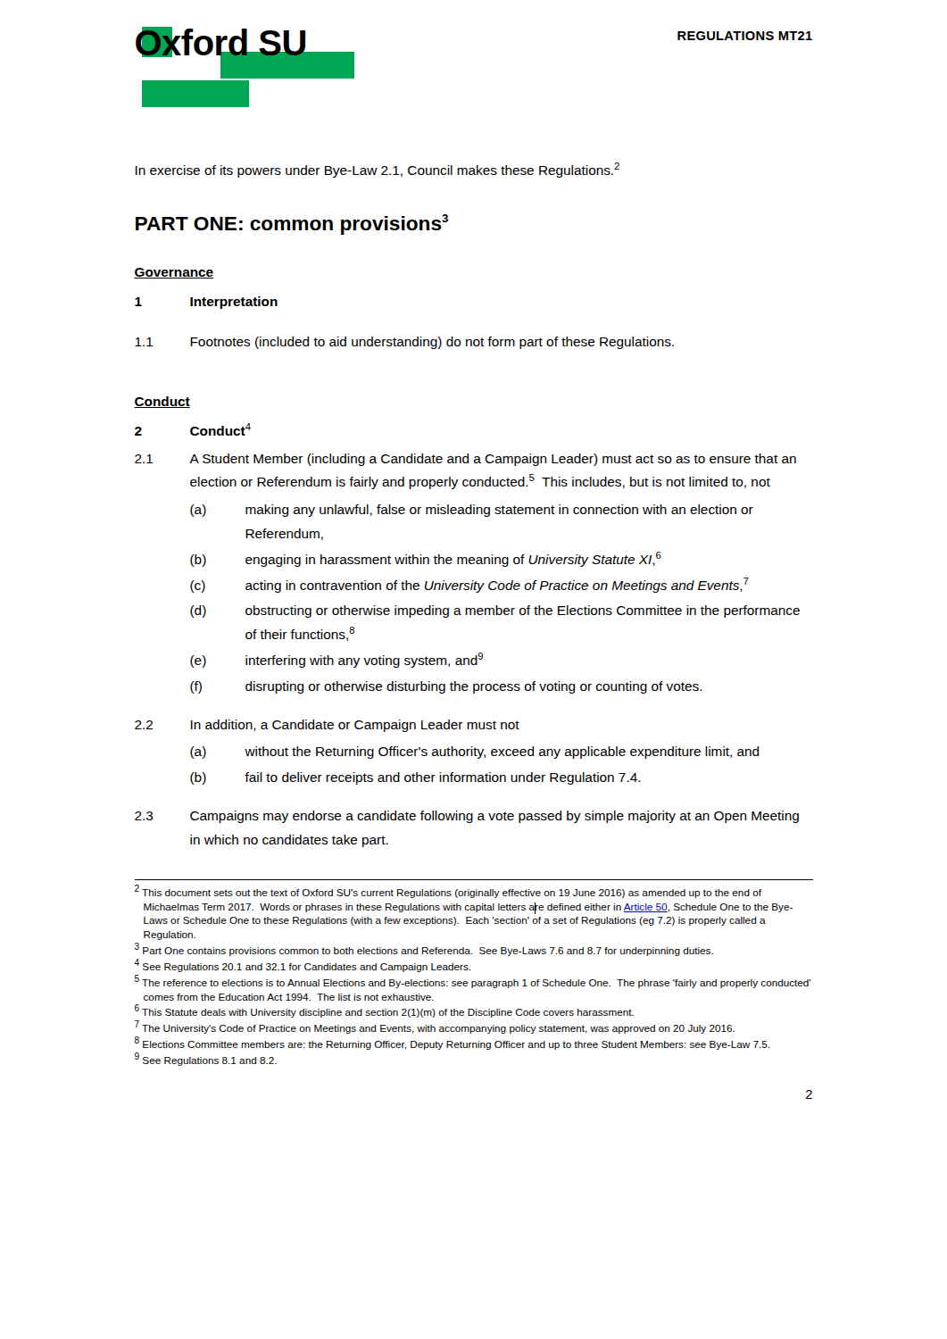Oxford SU
REGULATIONS MT21
In exercise of its powers under Bye-Law 2.1, Council makes these Regulations.2
PART ONE: common provisions3
Governance
1
Interpretation
1.1
Footnotes (included to aid understanding) do not form part of these Regulations.
Conduct
2
Conduct4
2.1
A Student Member (including a Candidate and a Campaign Leader) must act so as to ensure that an election or Referendum is fairly and properly conducted.5 This includes, but is not limited to, not
(a)
making any unlawful, false or misleading statement in connection with an election or Referendum,
(b)
engaging in harassment within the meaning of University Statute XI,6
(c)
acting in contravention of the University Code of Practice on Meetings and Events,7
(d)
obstructing or otherwise impeding a member of the Elections Committee in the performance of their functions,8
(e)
interfering with any voting system, and9
(f)
disrupting or otherwise disturbing the process of voting or counting of votes.
2.2
In addition, a Candidate or Campaign Leader must not
(a)
without the Returning Officer's authority, exceed any applicable expenditure limit, and
(b)
fail to deliver receipts and other information under Regulation 7.4.
2.3
Campaigns may endorse a candidate following a vote passed by simple majority at an Open Meeting in which no candidates take part.
2 This document sets out the text of Oxford SU's current Regulations (originally effective on 19 June 2016) as amended up to the end of Michaelmas Term 2017. Words or phrases in these Regulations with capital letters are defined either in Article 50, Schedule One to the Bye-Laws or Schedule One to these Regulations (with a few exceptions). Each 'section' of a set of Regulations (eg 7.2) is properly called a Regulation.
3 Part One contains provisions common to both elections and Referenda. See Bye-Laws 7.6 and 8.7 for underpinning duties.
4 See Regulations 20.1 and 32.1 for Candidates and Campaign Leaders.
5 The reference to elections is to Annual Elections and By-elections: see paragraph 1 of Schedule One. The phrase 'fairly and properly conducted' comes from the Education Act 1994. The list is not exhaustive.
6 This Statute deals with University discipline and section 2(1)(m) of the Discipline Code covers harassment.
7 The University's Code of Practice on Meetings and Events, with accompanying policy statement, was approved on 20 July 2016.
8 Elections Committee members are: the Returning Officer, Deputy Returning Officer and up to three Student Members: see Bye-Law 7.5.
9 See Regulations 8.1 and 8.2.
2